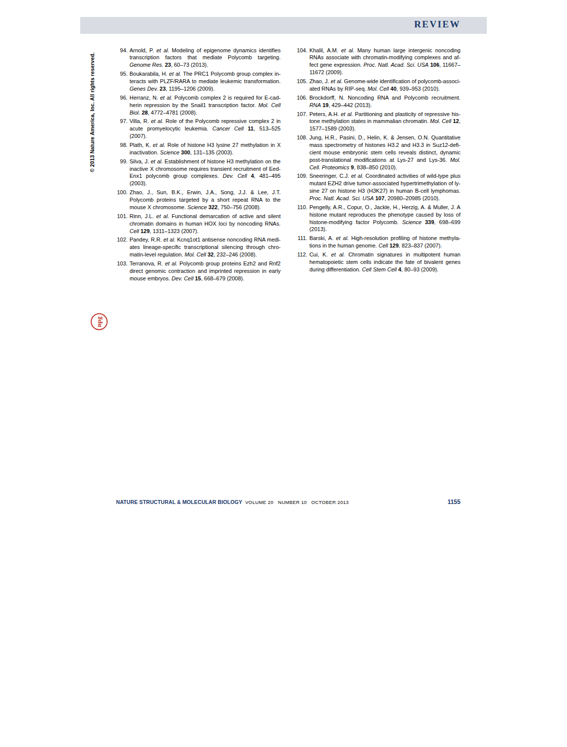REVIEW
© 2013 Nature America, Inc. All rights reserved.
npg
94 Arnold, P. et al. Modeling of epigenome dynamics identifies transcription factors that mediate Polycomb targeting. Genome Res. 23, 60–73 (2013).
95 Boukarabila, H. et al. The PRC1 Polycomb group complex interacts with PLZF/RARA to mediate leukemic transformation. Genes Dev. 23, 1195–1206 (2009).
96 Herranz, N. et al. Polycomb complex 2 is required for E-cadherin repression by the Snail1 transcription factor. Mol. Cell Biol. 28, 4772–4781 (2008).
97 Villa, R. et al. Role of the Polycomb repressive complex 2 in acute promyelocytic leukemia. Cancer Cell 11, 513–525 (2007).
98 Plath, K. et al. Role of histone H3 lysine 27 methylation in X inactivation. Science 300, 131–135 (2003).
99 Silva, J. et al. Establishment of histone H3 methylation on the inactive X chromosome requires transient recruitment of Eed-Enx1 polycomb group complexes. Dev. Cell 4, 481–495 (2003).
100 Zhao, J., Sun, B.K., Erwin, J.A., Song, J.J. & Lee, J.T. Polycomb proteins targeted by a short repeat RNA to the mouse X chromosome. Science 322, 750–756 (2008).
101 Rinn, J.L. et al. Functional demarcation of active and silent chromatin domains in human HOX loci by noncoding RNAs. Cell 129, 1311–1323 (2007).
102 Pandey, R.R. et al. Kcnq1ot1 antisense noncoding RNA mediates lineage-specific transcriptional silencing through chromatin-level regulation. Mol. Cell 32, 232–246 (2008).
103 Terranova, R. et al. Polycomb group proteins Ezh2 and Rnf2 direct genomic contraction and imprinted repression in early mouse embryos. Dev. Cell 15, 668–679 (2008).
104 Khalil, A.M. et al. Many human large intergenic noncoding RNAs associate with chromatin-modifying complexes and affect gene expression. Proc. Natl. Acad. Sci. USA 106, 11667–11672 (2009).
105 Zhao, J. et al. Genome-wide identification of polycomb-associated RNAs by RIP-seq. Mol. Cell 40, 939–953 (2010).
106 Brockdorff, N. Noncoding RNA and Polycomb recruitment. RNA 19, 429–442 (2013).
107 Peters, A.H. et al. Partitioning and plasticity of repressive histone methylation states in mammalian chromatin. Mol. Cell 12, 1577–1589 (2003).
108 Jung, H.R., Pasini, D., Helin, K. & Jensen, O.N. Quantitative mass spectrometry of histones H3.2 and H3.3 in Suz12-deficient mouse embryonic stem cells reveals distinct, dynamic post-translational modifications at Lys-27 and Lys-36. Mol. Cell. Proteomics 9, 838–850 (2010).
109 Sneeringer, C.J. et al. Coordinated activities of wild-type plus mutant EZH2 drive tumor-associated hypertrimethylation of lysine 27 on histone H3 (H3K27) in human B-cell lymphomas. Proc. Natl. Acad. Sci. USA 107, 20980–20985 (2010).
110 Pengelly, A.R., Copur, O., Jackle, H., Herzig, A. & Muller, J. A histone mutant reproduces the phenotype caused by loss of histone-modifying factor Polycomb. Science 339, 698–699 (2013).
111 Barski, A. et al. High-resolution profiling of histone methylations in the human genome. Cell 129, 823–837 (2007).
112 Cui, K. et al. Chromatin signatures in multipotent human hematopoietic stem cells indicate the fate of bivalent genes during differentiation. Cell Stem Cell 4, 80–93 (2009).
NATURE STRUCTURAL & MOLECULAR BIOLOGYVOLUME 20 NUMBER 10 OCTOBER 2013
1155